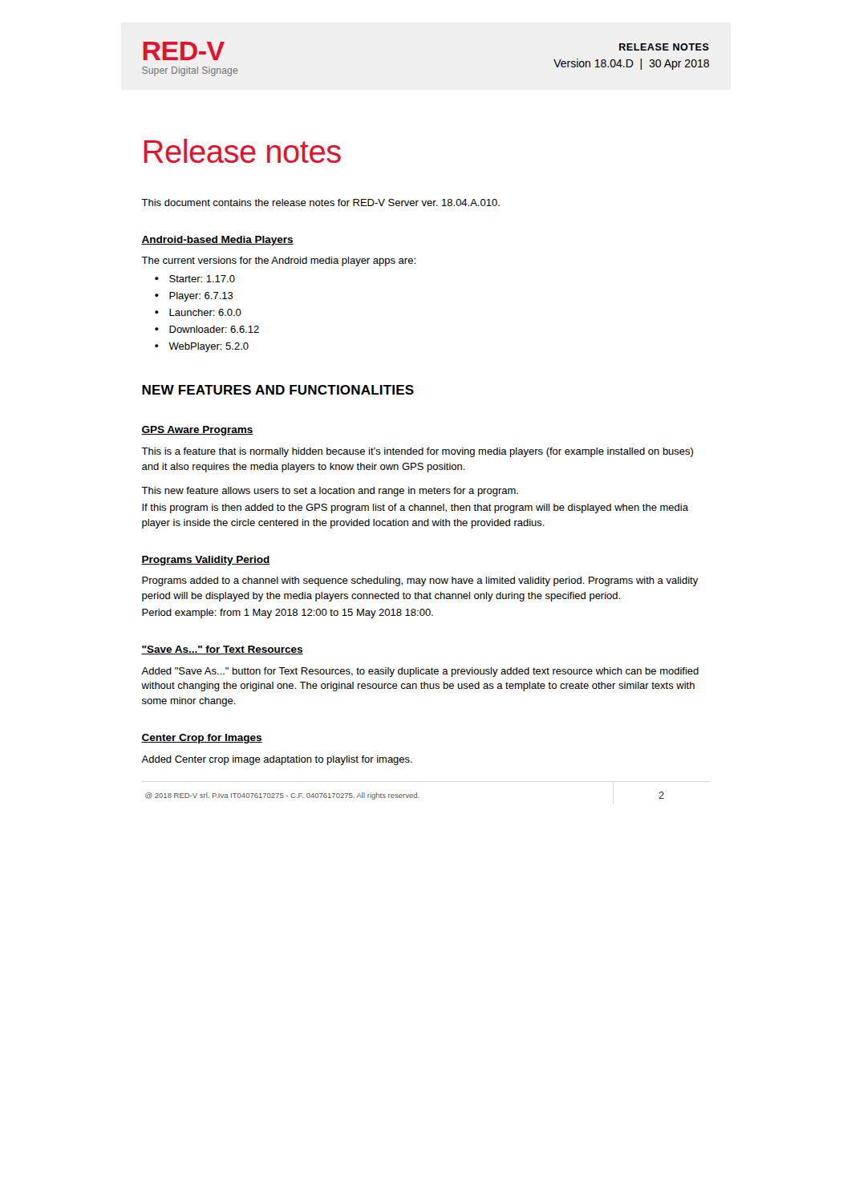RED-V
Super Digital Signage
RELEASE NOTES
Version 18.04.D | 30 Apr 2018
Release notes
This document contains the release notes for RED-V Server ver. 18.04.A.010.
Android-based Media Players
The current versions for the Android media player apps are:
Starter: 1.17.0
Player: 6.7.13
Launcher: 6.0.0
Downloader: 6.6.12
WebPlayer: 5.2.0
NEW FEATURES AND FUNCTIONALITIES
GPS Aware Programs
This is a feature that is normally hidden because it’s intended for moving media players (for example installed on buses) and it also requires the media players to know their own GPS position.
This new feature allows users to set a location and range in meters for a program.
If this program is then added to the GPS program list of a channel, then that program will be displayed when the media player is inside the circle centered in the provided location and with the provided radius.
Programs Validity Period
Programs added to a channel with sequence scheduling, may now have a limited validity period. Programs with a validity period will be displayed by the media players connected to that channel only during the specified period.
Period example: from 1 May 2018 12:00 to 15 May 2018 18:00.
"Save As..." for Text Resources
Added "Save As..." button for Text Resources, to easily duplicate a previously added text resource which can be modified without changing the original one. The original resource can thus be used as a template to create other similar texts with some minor change.
Center Crop for Images
Added Center crop image adaptation to playlist for images.
@ 2018 RED-V srl. P.Iva IT04076170275 - C.F. 04076170275. All rights reserved.
2